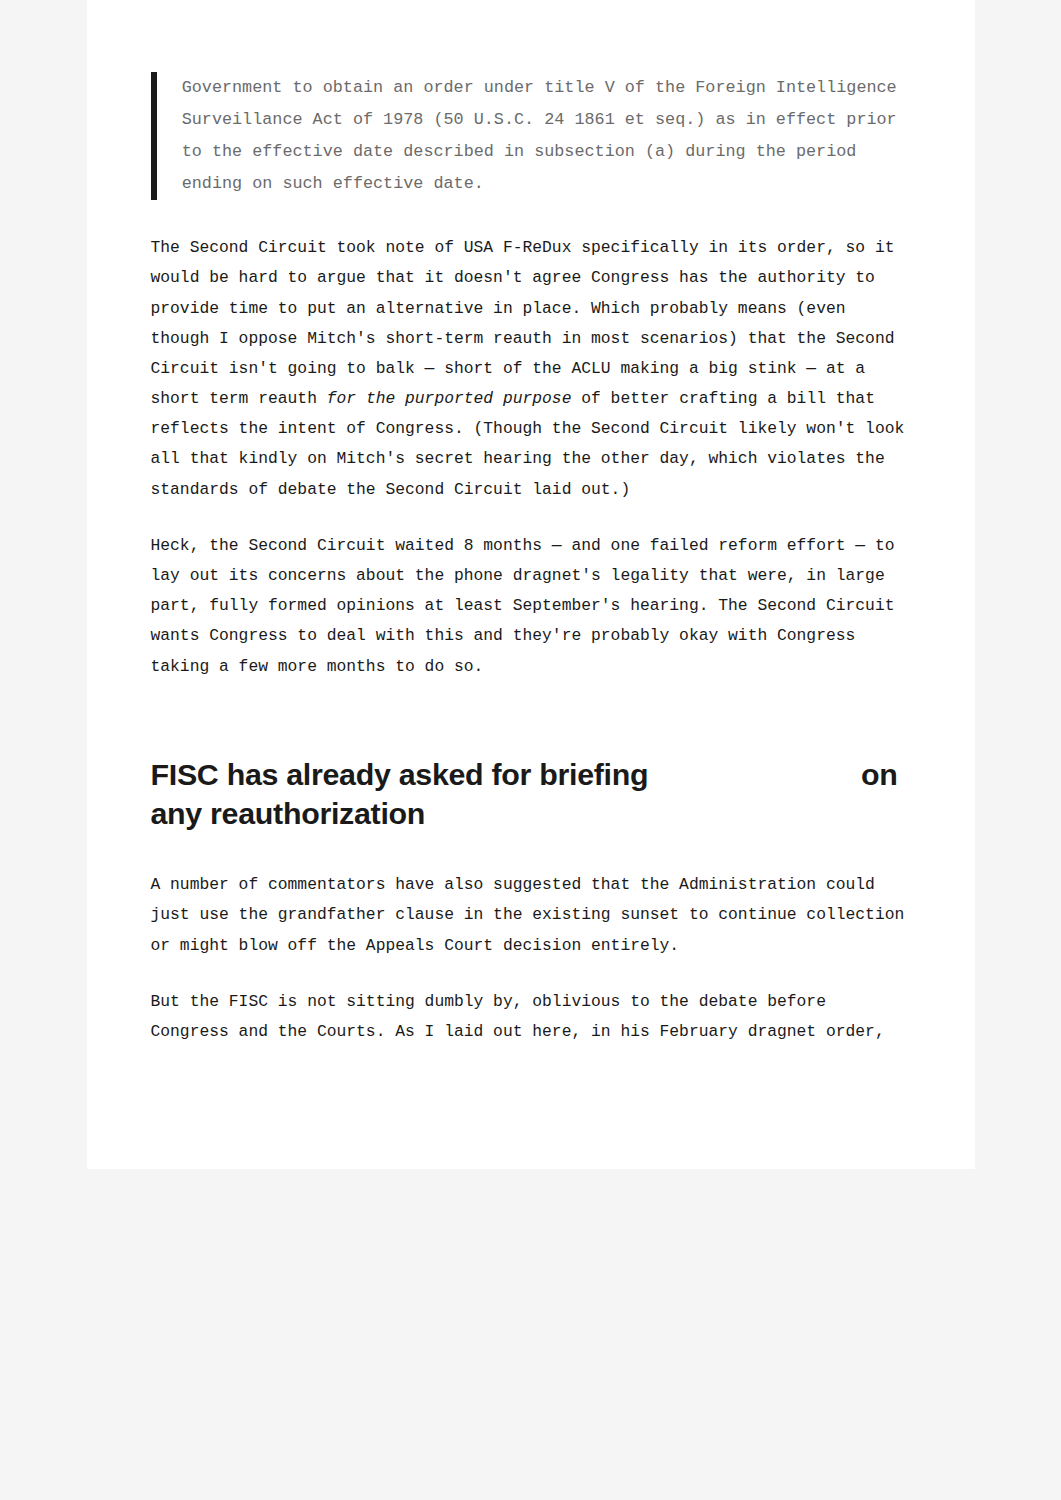Government to obtain an order under title V of the Foreign Intelligence Surveillance Act of 1978 (50 U.S.C. 24 1861 et seq.) as in effect prior to the effective date described in subsection (a) during the period ending on such effective date.
The Second Circuit took note of USA F-ReDux specifically in its order, so it would be hard to argue that it doesn't agree Congress has the authority to provide time to put an alternative in place. Which probably means (even though I oppose Mitch's short-term reauth in most scenarios) that the Second Circuit isn't going to balk — short of the ACLU making a big stink — at a short term reauth for the purported purpose of better crafting a bill that reflects the intent of Congress. (Though the Second Circuit likely won't look all that kindly on Mitch's secret hearing the other day, which violates the standards of debate the Second Circuit laid out.)
Heck, the Second Circuit waited 8 months — and one failed reform effort — to lay out its concerns about the phone dragnet's legality that were, in large part, fully formed opinions at least September's hearing. The Second Circuit wants Congress to deal with this and they're probably okay with Congress taking a few more months to do so.
FISC has already asked for briefing on any reauthorization
A number of commentators have also suggested that the Administration could just use the grandfather clause in the existing sunset to continue collection or might blow off the Appeals Court decision entirely.
But the FISC is not sitting dumbly by, oblivious to the debate before Congress and the Courts. As I laid out here, in his February dragnet order,